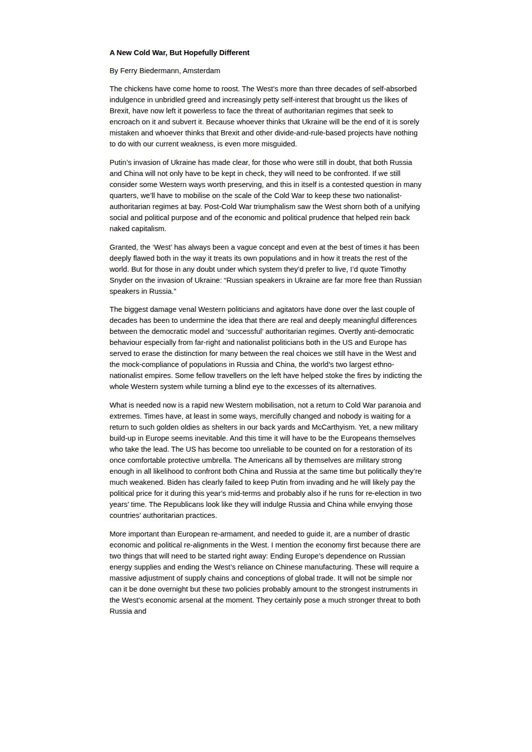A New Cold War, But Hopefully Different
By Ferry Biedermann, Amsterdam
The chickens have come home to roost. The West’s more than three decades of self-absorbed indulgence in unbridled greed and increasingly petty self-interest that brought us the likes of Brexit, have now left it powerless to face the threat of authoritarian regimes that seek to encroach on it and subvert it. Because whoever thinks that Ukraine will be the end of it is sorely mistaken and whoever thinks that Brexit and other divide-and-rule-based projects have nothing to do with our current weakness, is even more misguided.
Putin’s invasion of Ukraine has made clear, for those who were still in doubt, that both Russia and China will not only have to be kept in check, they will need to be confronted. If we still consider some Western ways worth preserving, and this in itself is a contested question in many quarters, we’ll have to mobilise on the scale of the Cold War to keep these two nationalist-authoritarian regimes at bay. Post-Cold War triumphalism saw the West shorn both of a unifying social and political purpose and of the economic and political prudence that helped rein back naked capitalism.
Granted, the ‘West’ has always been a vague concept and even at the best of times it has been deeply flawed both in the way it treats its own populations and in how it treats the rest of the world. But for those in any doubt under which system they’d prefer to live, I’d quote Timothy Snyder on the invasion of Ukraine: “Russian speakers in Ukraine are far more free than Russian speakers in Russia.”
The biggest damage venal Western politicians and agitators have done over the last couple of decades has been to undermine the idea that there are real and deeply meaningful differences between the democratic model and ‘successful’ authoritarian regimes. Overtly anti-democratic behaviour especially from far-right and nationalist politicians both in the US and Europe has served to erase the distinction for many between the real choices we still have in the West and the mock-compliance of populations in Russia and China, the world’s two largest ethno-nationalist empires. Some fellow travellers on the left have helped stoke the fires by indicting the whole Western system while turning a blind eye to the excesses of its alternatives.
What is needed now is a rapid new Western mobilisation, not a return to Cold War paranoia and extremes. Times have, at least in some ways, mercifully changed and nobody is waiting for a return to such golden oldies as shelters in our back yards and McCarthyism. Yet, a new military build-up in Europe seems inevitable. And this time it will have to be the Europeans themselves who take the lead. The US has become too unreliable to be counted on for a restoration of its once comfortable protective umbrella. The Americans all by themselves are military strong enough in all likelihood to confront both China and Russia at the same time but politically they’re much weakened. Biden has clearly failed to keep Putin from invading and he will likely pay the political price for it during this year’s mid-terms and probably also if he runs for re-election in two years’ time. The Republicans look like they will indulge Russia and China while envying those countries’ authoritarian practices.
More important than European re-armament, and needed to guide it, are a number of drastic economic and political re-alignments in the West. I mention the economy first because there are two things that will need to be started right away: Ending Europe’s dependence on Russian energy supplies and ending the West’s reliance on Chinese manufacturing. These will require a massive adjustment of supply chains and conceptions of global trade. It will not be simple nor can it be done overnight but these two policies probably amount to the strongest instruments in the West’s economic arsenal at the moment. They certainly pose a much stronger threat to both Russia and